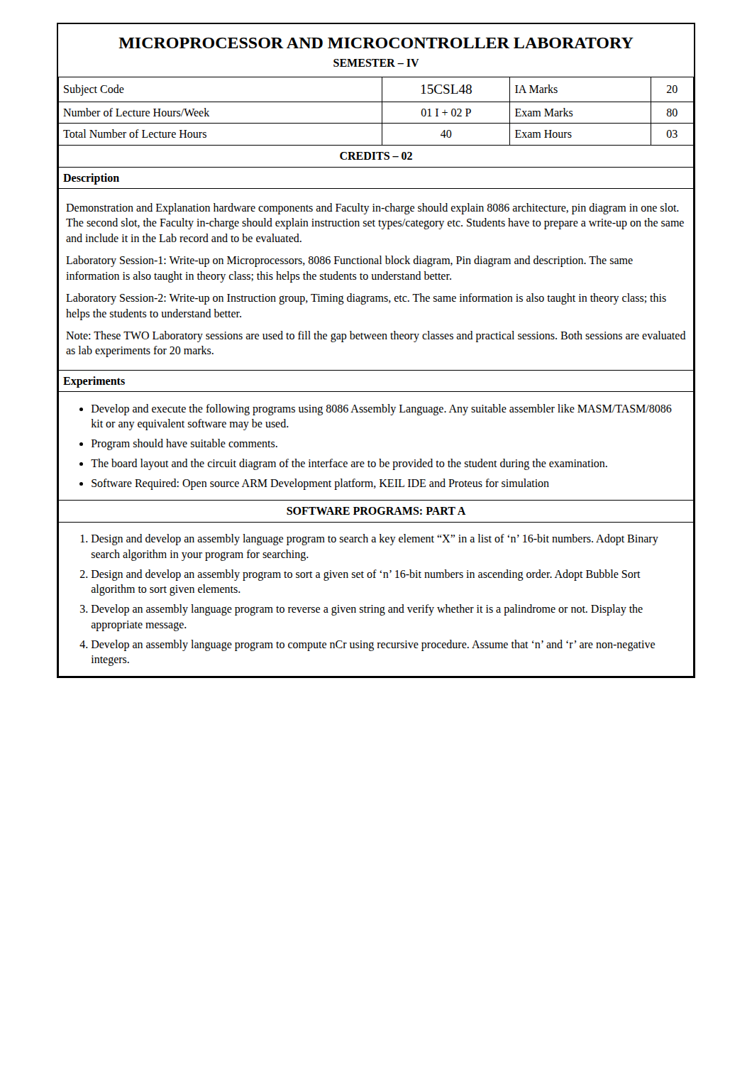MICROPROCESSOR AND MICROCONTROLLER LABORATORY
SEMESTER – IV
| Subject Code | 15CSL48 | IA Marks | 20 |
| Number of Lecture Hours/Week | 01 I + 02 P | Exam Marks | 80 |
| Total Number of Lecture Hours | 40 | Exam Hours | 03 |
CREDITS – 02
Description
Demonstration and Explanation hardware components and Faculty in-charge should explain 8086 architecture, pin diagram in one slot. The second slot, the Faculty in-charge should explain instruction set types/category etc. Students have to prepare a write-up on the same and include it in the Lab record and to be evaluated.
Laboratory Session-1: Write-up on Microprocessors, 8086 Functional block diagram, Pin diagram and description. The same information is also taught in theory class; this helps the students to understand better.
Laboratory Session-2: Write-up on Instruction group, Timing diagrams, etc. The same information is also taught in theory class; this helps the students to understand better.
Note: These TWO Laboratory sessions are used to fill the gap between theory classes and practical sessions. Both sessions are evaluated as lab experiments for 20 marks.
Experiments
Develop and execute the following programs using 8086 Assembly Language. Any suitable assembler like MASM/TASM/8086 kit or any equivalent software may be used.
Program should have suitable comments.
The board layout and the circuit diagram of the interface are to be provided to the student during the examination.
Software Required: Open source ARM Development platform, KEIL IDE and Proteus for simulation
SOFTWARE PROGRAMS: PART A
Design and develop an assembly language program to search a key element “X” in a list of ‘n’ 16-bit numbers. Adopt Binary search algorithm in your program for searching.
Design and develop an assembly program to sort a given set of ‘n’ 16-bit numbers in ascending order. Adopt Bubble Sort algorithm to sort given elements.
Develop an assembly language program to reverse a given string and verify whether it is a palindrome or not. Display the appropriate message.
Develop an assembly language program to compute nCr using recursive procedure. Assume that ‘n’ and ‘r’ are non-negative integers.